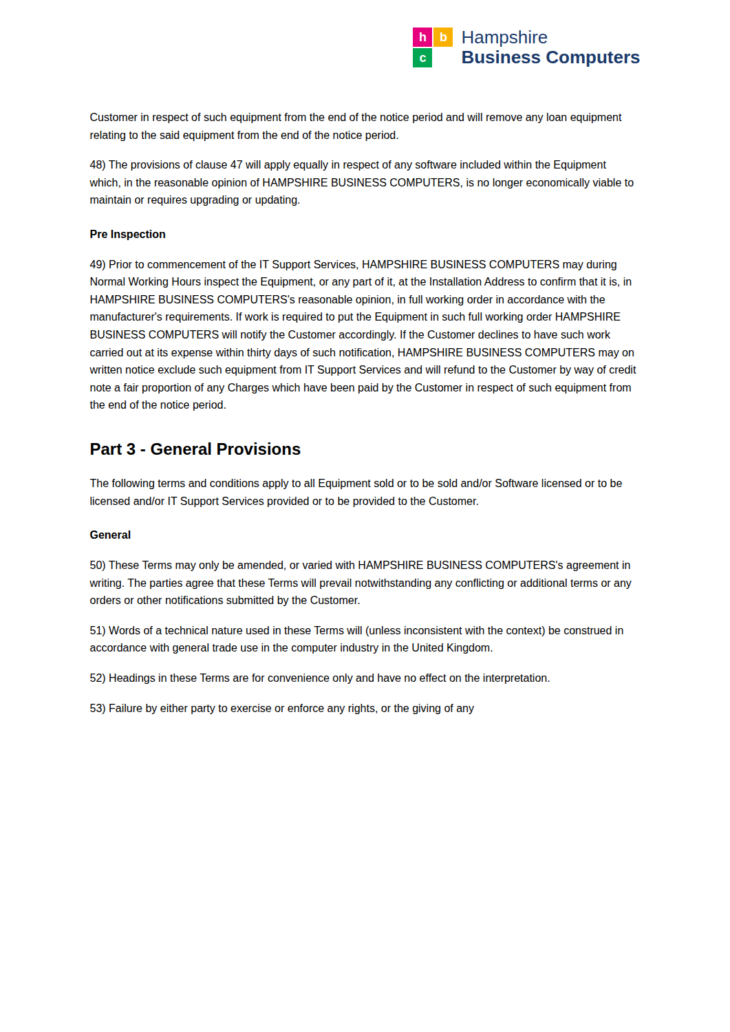h
b
c
Hampshire
Business Computers
Customer in respect of such equipment from the end of the notice period and will remove any loan equipment relating to the said equipment from the end of the notice period.
48) The provisions of clause 47 will apply equally in respect of any software included within the Equipment which, in the reasonable opinion of HAMPSHIRE BUSINESS COMPUTERS, is no longer economically viable to maintain or requires upgrading or updating.
Pre Inspection
49) Prior to commencement of the IT Support Services, HAMPSHIRE BUSINESS COMPUTERS may during Normal Working Hours inspect the Equipment, or any part of it, at the Installation Address to confirm that it is, in HAMPSHIRE BUSINESS COMPUTERS's reasonable opinion, in full working order in accordance with the manufacturer's requirements. If work is required to put the Equipment in such full working order HAMPSHIRE BUSINESS COMPUTERS will notify the Customer accordingly. If the Customer declines to have such work carried out at its expense within thirty days of such notification, HAMPSHIRE BUSINESS COMPUTERS may on written notice exclude such equipment from IT Support Services and will refund to the Customer by way of credit note a fair proportion of any Charges which have been paid by the Customer in respect of such equipment from the end of the notice period.
Part 3 - General Provisions
The following terms and conditions apply to all Equipment sold or to be sold and/or Software licensed or to be licensed and/or IT Support Services provided or to be provided to the Customer.
General
50) These Terms may only be amended, or varied with HAMPSHIRE BUSINESS COMPUTERS's agreement in writing. The parties agree that these Terms will prevail notwithstanding any conflicting or additional terms or any orders or other notifications submitted by the Customer.
51) Words of a technical nature used in these Terms will (unless inconsistent with the context) be construed in accordance with general trade use in the computer industry in the United Kingdom.
52) Headings in these Terms are for convenience only and have no effect on the interpretation.
53) Failure by either party to exercise or enforce any rights, or the giving of any